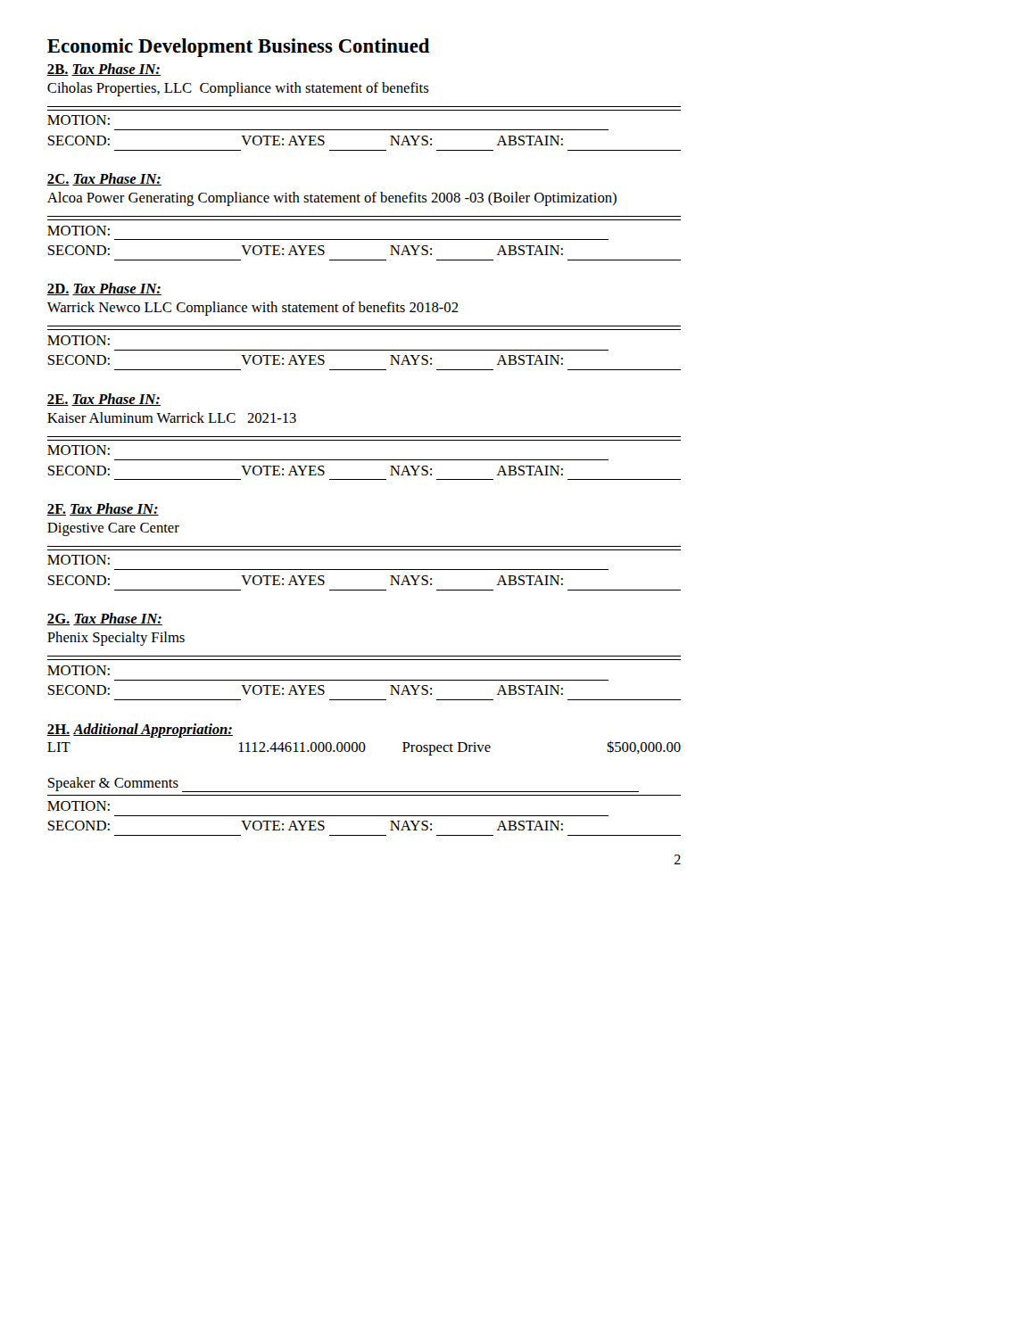Economic Development Business Continued
2B. Tax Phase IN:
Ciholas Properties, LLC Compliance with statement of benefits
MOTION:
SECOND: VOTE: AYES NAYS: ABSTAIN:
2C. Tax Phase IN:
Alcoa Power Generating Compliance with statement of benefits 2008 -03 (Boiler Optimization)
MOTION:
SECOND: VOTE: AYES NAYS: ABSTAIN:
2D. Tax Phase IN:
Warrick Newco LLC Compliance with statement of benefits 2018-02
MOTION:
SECOND: VOTE: AYES NAYS: ABSTAIN:
2E. Tax Phase IN:
Kaiser Aluminum Warrick LLC 2021-13
MOTION:
SECOND: VOTE: AYES NAYS: ABSTAIN:
2F. Tax Phase IN:
Digestive Care Center
MOTION:
SECOND: VOTE: AYES NAYS: ABSTAIN:
2G. Tax Phase IN:
Phenix Specialty Films
MOTION:
SECOND: VOTE: AYES NAYS: ABSTAIN:
2H. Additional Appropriation:
LIT 1112.44611.000.0000 Prospect Drive $500,000.00
Speaker & Comments
MOTION:
SECOND: VOTE: AYES NAYS: ABSTAIN:
2